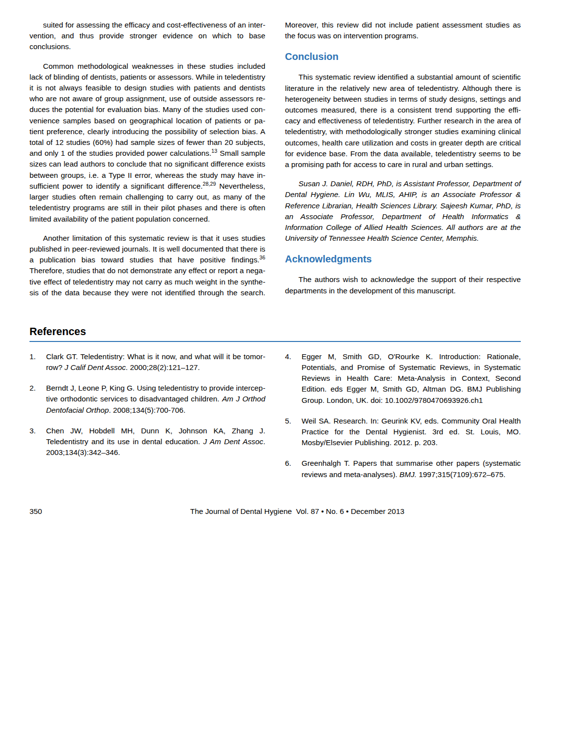suited for assessing the efficacy and cost-effectiveness of an intervention, and thus provide stronger evidence on which to base conclusions.
Common methodological weaknesses in these studies included lack of blinding of dentists, patients or assessors. While in teledentistry it is not always feasible to design studies with patients and dentists who are not aware of group assignment, use of outside assessors reduces the potential for evaluation bias. Many of the studies used convenience samples based on geographical location of patients or patient preference, clearly introducing the possibility of selection bias. A total of 12 studies (60%) had sample sizes of fewer than 20 subjects, and only 1 of the studies provided power calculations.13 Small sample sizes can lead authors to conclude that no significant difference exists between groups, i.e. a Type II error, whereas the study may have insufficient power to identify a significant difference.28,29 Nevertheless, larger studies often remain challenging to carry out, as many of the teledentistry programs are still in their pilot phases and there is often limited availability of the patient population concerned.
Another limitation of this systematic review is that it uses studies published in peer-reviewed journals. It is well documented that there is a publication bias toward studies that have positive findings.36 Therefore, studies that do not demonstrate any effect or report a negative effect of teledentistry may not carry as much weight in the synthesis of the data because they were not identified through the search. Moreover, this review did not include patient assessment studies as the focus was on intervention programs.
Conclusion
This systematic review identified a substantial amount of scientific literature in the relatively new area of teledentistry. Although there is heterogeneity between studies in terms of study designs, settings and outcomes measured, there is a consistent trend supporting the efficacy and effectiveness of teledentistry. Further research in the area of teledentistry, with methodologically stronger studies examining clinical outcomes, health care utilization and costs in greater depth are critical for evidence base. From the data available, teledentistry seems to be a promising path for access to care in rural and urban settings.
Susan J. Daniel, RDH, PhD, is Assistant Professor, Department of Dental Hygiene. Lin Wu, MLIS, AHIP, is an Associate Professor & Reference Librarian, Health Sciences Library. Sajeesh Kumar, PhD, is an Associate Professor, Department of Health Informatics & Information College of Allied Health Sciences. All authors are at the University of Tennessee Health Science Center, Memphis.
Acknowledgments
The authors wish to acknowledge the support of their respective departments in the development of this manuscript.
References
Clark GT. Teledentistry: What is it now, and what will it be tomorrow? J Calif Dent Assoc. 2000;28(2):121–127.
Berndt J, Leone P, King G. Using teledentistry to provide interceptive orthodontic services to disadvantaged children. Am J Orthod Dentofacial Orthop. 2008;134(5):700-706.
Chen JW, Hobdell MH, Dunn K, Johnson KA, Zhang J. Teledentistry and its use in dental education. J Am Dent Assoc. 2003;134(3):342–346.
Egger M, Smith GD, O'Rourke K. Introduction: Rationale, Potentials, and Promise of Systematic Reviews, in Systematic Reviews in Health Care: Meta-Analysis in Context, Second Edition. eds Egger M, Smith GD, Altman DG. BMJ Publishing Group. London, UK. doi: 10.1002/9780470693926.ch1
Weil SA. Research. In: Geurink KV, eds. Community Oral Health Practice for the Dental Hygienist. 3rd ed. St. Louis, MO. Mosby/Elsevier Publishing. 2012. p. 203.
Greenhalgh T. Papers that summarise other papers (systematic reviews and meta-analyses). BMJ. 1997;315(7109):672–675.
350
The Journal of Dental Hygiene Vol. 87 • No. 6 • December 2013